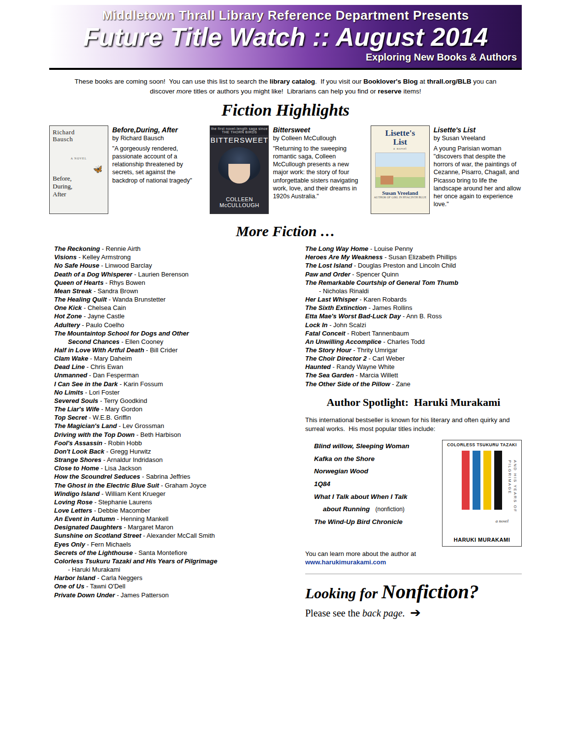Middletown Thrall Library Reference Department Presents
Future Title Watch :: August 2014
Exploring New Books & Authors
These books are coming soon! You can use this list to search the library catalog. If you visit our Booklover's Blog at thrall.org/BLB you can discover more titles or authors you might like! Librarians can help you find or reserve items!
Fiction Highlights
Richard
Bausch
A NOVEL
🦋
Before,
During,
After
Before,During, After by Richard Bausch "A gorgeously rendered, passionate account of a relationship threatened by secrets, set against the backdrop of national tragedy"
the first novel-length saga since THE THORN BIRDS
BITTERSWEET
COLLEEN
McCULLOUGH
Bittersweet by Colleen McCullough "Returning to the sweeping romantic saga, Colleen McCullough presents a new major work: the story of four unforgettable sisters navigating work, love, and their dreams in 1920s Australia."
Lisette's
List
a novel
Susan Vreeland
AUTHOR OF GIRL IN HYACINTH BLUE
Lisette's List by Susan Vreeland A young Parisian woman "discovers that despite the horrors of war, the paintings of Cezanne, Pisarro, Chagall, and Picasso bring to life the landscape around her and allow her once again to experience love."
More Fiction …
The Reckoning - Rennie Airth
Visions - Kelley Armstrong
No Safe House - Linwood Barclay
Death of a Dog Whisperer - Laurien Berenson
Queen of Hearts - Rhys Bowen
Mean Streak - Sandra Brown
The Healing Quilt - Wanda Brunstetter
One Kick - Chelsea Cain
Hot Zone - Jayne Castle
Adultery - Paulo Coelho
The Mountaintop School for Dogs and Other Second Chances - Ellen Cooney Half in Love With Artful Death - Bill Crider
Clam Wake - Mary Daheim
Dead Line - Chris Ewan
Unmanned - Dan Fesperman
I Can See in the Dark - Karin Fossum
No Limits - Lori Foster
Severed Souls - Terry Goodkind
The Liar's Wife - Mary Gordon
Top Secret - W.E.B. Griffin
The Magician's Land - Lev Grossman
Driving with the Top Down - Beth Harbison
Fool's Assassin - Robin Hobb
Don't Look Back - Gregg Hurwitz
Strange Shores - Arnaldur Indridason
Close to Home - Lisa Jackson
How the Scoundrel Seduces - Sabrina Jeffries
The Ghost in the Electric Blue Suit - Graham Joyce
Windigo Island - William Kent Krueger
Loving Rose - Stephanie Laurens
Love Letters - Debbie Macomber
An Event in Autumn - Henning Mankell
Designated Daughters - Margaret Maron
Sunshine on Scotland Street - Alexander McCall Smith
Eyes Only - Fern Michaels
Secrets of the Lighthouse - Santa Montefiore
Colorless Tsukuru Tazaki and His Years of Pilgrimage - Haruki Murakami Harbor Island - Carla Neggers
One of Us - Tawni O'Dell
Private Down Under - James Patterson
The Long Way Home - Louise Penny
Heroes Are My Weakness - Susan Elizabeth Phillips
The Lost Island - Douglas Preston and Lincoln Child
Paw and Order - Spencer Quinn
The Remarkable Courtship of General Tom Thumb - Nicholas Rinaldi Her Last Whisper - Karen Robards
The Sixth Extinction - James Rollins
Etta Mae's Worst Bad-Luck Day - Ann B. Ross
Lock In - John Scalzi
Fatal Conceit - Robert Tannenbaum
An Unwilling Accomplice - Charles Todd
The Story Hour - Thrity Umrigar
The Choir Director 2 - Carl Weber
Haunted - Randy Wayne White
The Sea Garden - Marcia Willett
The Other Side of the Pillow - Zane
Author Spotlight: Haruki Murakami
This international bestseller is known for his literary and often quirky and surreal works. His most popular titles include:
Blind willow, Sleeping Woman
Kafka on the Shore
Norwegian Wood
1Q84
What I Talk about When I Talk about Running (nonfiction) The Wind-Up Bird Chronicle
COLORLESS TSUKURU TAZAKI
AND HIS YEARS OF PILGRIMAGE
a novel
HARUKI MURAKAMI
You can learn more about the author at
www.harukimurakami.com
Looking for Nonfiction?
Please see the back page. ➔